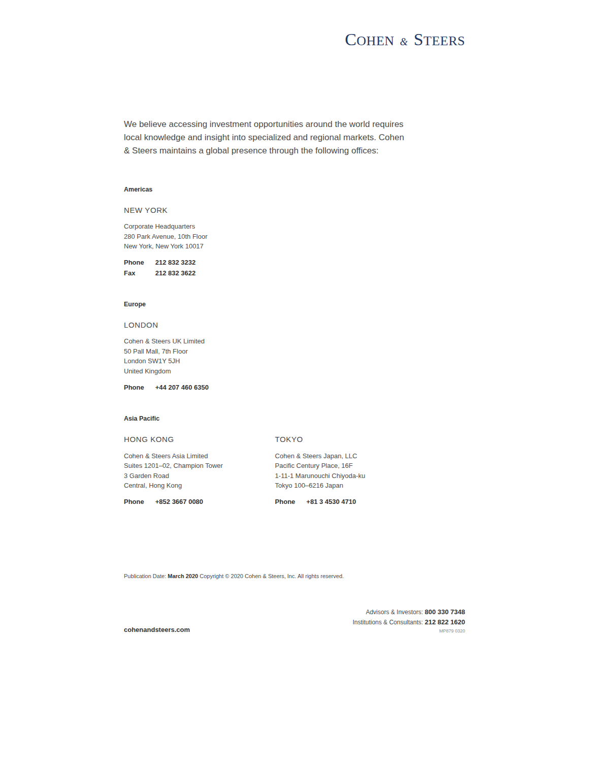COHEN & STEERS
We believe accessing investment opportunities around the world requires local knowledge and insight into specialized and regional markets. Cohen & Steers maintains a global presence through the following offices:
Americas
NEW YORK
Corporate Headquarters
280 Park Avenue, 10th Floor
New York, New York 10017
| Phone | 212 832 3232 |
| Fax | 212 832 3622 |
Europe
LONDON
Cohen & Steers UK Limited
50 Pall Mall, 7th Floor
London SW1Y 5JH
United Kingdom
| Phone | +44 207 460 6350 |
Asia Pacific
HONG KONG
Cohen & Steers Asia Limited
Suites 1201–02, Champion Tower
3 Garden Road
Central, Hong Kong
| Phone | +852 3667 0080 |
TOKYO
Cohen & Steers Japan, LLC
Pacific Century Place, 16F
1-11-1 Marunouchi Chiyoda-ku
Tokyo 100–6216 Japan
| Phone | +81 3 4530 4710 |
Publication Date: March 2020 Copyright © 2020 Cohen & Steers, Inc. All rights reserved.
cohenandsteers.com
Advisors & Investors: 800 330 7348
Institutions & Consultants: 212 822 1620
MP879 0320